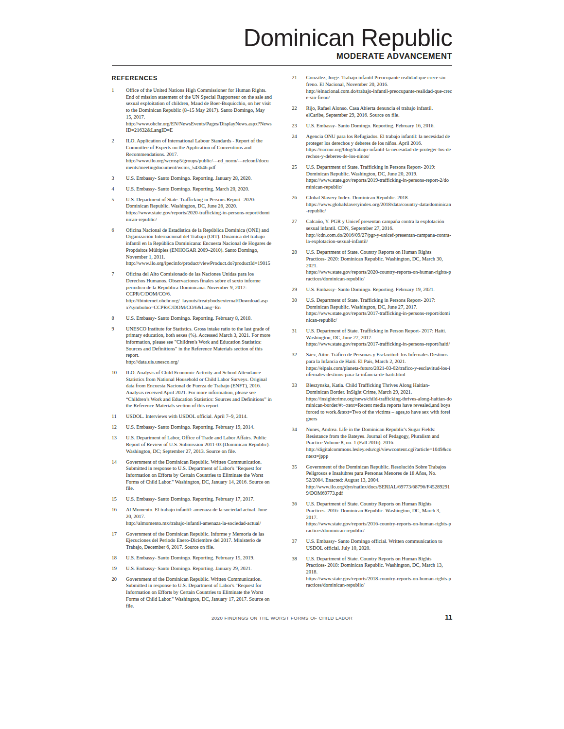Dominican Republic
MODERATE ADVANCEMENT
REFERENCES
1
Office of the United Nations High Commissioner for Human Rights. End of mission statement of the UN Special Rapporteur on the sale and sexual exploitation of children, Maud de Boer-Buquicchio, on her visit to the Dominican Republic (8–15 May 2017). Santo Domingo, May 15, 2017.
http://www.ohchr.org/EN/NewsEvents/Pages/DisplayNews.aspx?NewsID=21632&LangID=E
2
ILO. Application of International Labour Standards - Report of the Committee of Experts on the Application of Conventions and Recommendations. 2017.
http://www.ilo.org/wcmsp5/groups/public/---ed_norm/---relconf/documents/meetingdocument/wcms_543646.pdf
3
U.S. Embassy- Santo Domingo. Reporting. January 28, 2020.
4
U.S. Embassy- Santo Domingo. Reporting. March 20, 2020.
5
U.S. Department of State. Trafficking in Persons Report- 2020: Dominican Republic. Washington, DC, June 26, 2020.
https://www.state.gov/reports/2020-trafficking-in-persons-report/dominican-republic/
6
Oficina Nacional de Estadística de la República Dominica (ONE) and Organización Internacional del Trabajo (OIT). Dinámica del trabajo infantil en la República Dominicana: Encuesta Nacional de Hogares de Propósitos Múltiples (ENHOGAR 2009–2010). Santo Domingo, November 1, 2011.
http://www.ilo.org/ipecinfo/product/viewProduct.do?productId=19015
7
Oficina del Alto Comisionado de las Naciones Unidas para los Derechos Humanos. Observaciones finales sobre el sexto informe periódico de la República Dominicana. November 9, 2017: CCPR/C/DOM/CO/6.
http://tbinternet.ohchr.org/_layouts/treatybodyexternal/Download.aspx?symbolno=CCPR/C/DOM/CO/6&Lang=En
8
U.S. Embassy- Santo Domingo. Reporting. February 8, 2018.
9
UNESCO Institute for Statistics. Gross intake ratio to the last grade of primary education, both sexes (%). Accessed March 3, 2021. For more information, please see "Children's Work and Education Statistics: Sources and Definitions" in the Reference Materials section of this report.
http://data.uis.unesco.org/
10
ILO. Analysis of Child Economic Activity and School Attendance Statistics from National Household or Child Labor Surveys. Original data from Encuesta Nacional de Fuerza de Trabajo (ENFT), 2016. Analysis received April 2021. For more information, please see “Children’s Work and Education Statistics: Sources and Definitions” in the Reference Materials section of this report.
11
USDOL. Interviews with USDOL official. April 7–9, 2014.
12
U.S. Embassy- Santo Domingo. Reporting. February 19, 2014.
13
U.S. Department of Labor, Office of Trade and Labor Affairs. Public Report of Review of U.S. Submission 2011-03 (Dominican Republic). Washington, DC; September 27, 2013. Source on file.
14
Government of the Dominican Republic. Written Communication. Submitted in response to U.S. Department of Labor's "Request for Information on Efforts by Certain Countries to Eliminate the Worst Forms of Child Labor." Washington, DC, January 14, 2016. Source on file.
15
U.S. Embassy- Santo Domingo. Reporting. February 17, 2017.
16
Al Momento. El trabajo infantil: amenaza de la sociedad actual. June 20, 2017.
http://almomento.mx/trabajo-infantil-amenaza-la-sociedad-actual/
17
Government of the Dominican Republic. Informe y Memoria de las Ejecuciones del Periodo Enero-Diciembre del 2017. Ministerio de Trabajo, December 6, 2017. Source on file.
18
U.S. Embassy- Santo Domingo. Reporting. February 15, 2019.
19
U.S. Embassy- Santo Domingo. Reporting. January 29, 2021.
20
Government of the Dominican Republic. Written Communication. Submitted in response to U.S. Department of Labor's "Request for Information on Efforts by Certain Countries to Eliminate the Worst Forms of Child Labor." Washington, DC, January 17, 2017. Source on file.
21
González, Jorge. Trabajo infantil Preocupante realidad que crece sin freno. El Nacional, November 20, 2016.
http://elnacional.com.do/trabajo-infantil-preocupante-realidad-que-crece-sin-freno/
22
Rijo, Rafael Alonso. Casa Abierta denuncia el trabajo infantil. elCaribe, September 29, 2016. Source on file.
23
U.S. Embassy- Santo Domingo. Reporting. February 16, 2016.
24
Agencia ONU para los Refugiados. El trabajo infantil: la necesidad de proteger los derechos y deberes de los niños. April 2016.
https://eacnur.org/blog/trabajo-infantil-la-necesidad-de-proteger-los-derechos-y-deberes-de-los-ninos/
25
U.S. Department of State. Trafficking in Persons Report- 2019: Dominican Republic. Washington, DC, June 20, 2019.
https://www.state.gov/reports/2019-trafficking-in-persons-report-2/dominican-republic/
26
Global Slavery Index. Dominican Republic. 2018.
https://www.globalslaveryindex.org/2018/data/country-data/dominican-republic/
27
Calcaño, Y. PGR y Unicef presentan campaña contra la explotación sexual infantil. CDN, September 27, 2016.
http://cdn.com.do/2016/09/27/pgr-y-unicef-presentan-campana-contra-la-explotacion-sexual-infantil/
28
U.S. Department of State. Country Reports on Human Rights Practices- 2020: Dominican Republic. Washington, DC, March 30, 2021.
https://www.state.gov/reports/2020-country-reports-on-human-rights-practices/dominican-republic/
29
U.S. Embassy- Santo Domingo. Reporting. February 19, 2021.
30
U.S. Department of State. Trafficking in Persons Report- 2017: Dominican Republic. Washington, DC, June 27, 2017.
https://www.state.gov/reports/2017-trafficking-in-persons-report/dominican-republic/
31
U.S. Department of State. Trafficking in Person Report- 2017: Haiti. Washington, DC, June 27, 2017.
https://www.state.gov/reports/2017-trafficking-in-persons-report/haiti/
32
Sáez, Aitor. Tráfico de Personas y Esclavitud: los Infernales Destinos para la Infancia de Haití. El País, March 2, 2021.
https://elpais.com/planeta-futuro/2021-03-02/trafico-y-esclavitud-los-infernales-destinos-para-la-infancia-de-haiti.html
33
Bleszynska, Katia. Child Trafficking Thrives Along Haitian-Dominican Border. InSight Crime, March 29, 2021.
https://insightcrime.org/news/child-trafficking-thrives-along-haitian-dominican-border/#:~:text=Recent media reports have revealed,and boys forced to work.&text=Two of the victims – ages,to have sex with foreigners
34
Nunes, Andrea. Life in the Dominican Republic's Sugar Fields: Resistance from the Bateyes. Journal of Pedagogy, Pluralism and Practice Volume 8, no. 1 (Fall 2016). 2016.
http://digitalcommons.lesley.edu/cgi/viewcontent.cgi?article=1049&context=jppp
35
Government of the Dominican Republic. Resolución Sobre Trabajos Peligrosos e Insalubres para Personas Menores de 18 Años, No. 52/2004. Enacted: August 13, 2004.
http://www.ilo.org/dyn/natlex/docs/SERIAL/69773/68796/F452892919/DOM69773.pdf
36
U.S. Department of State. Country Reports on Human Rights Practices- 2016: Dominican Republic. Washington, DC, March 3, 2017.
https://www.state.gov/reports/2016-country-reports-on-human-rights-practices/dominican-republic/
37
U.S. Embassy- Santo Domingo official. Written communication to USDOL official. July 10, 2020.
38
U.S. Department of State. Country Reports on Human Rights Practices- 2018: Dominican Republic. Washington, DC, March 13, 2018.
https://www.state.gov/reports/2018-country-reports-on-human-rights-practices/dominican-republic/
2020 FINDINGS ON THE WORST FORMS OF CHILD LABOR 11